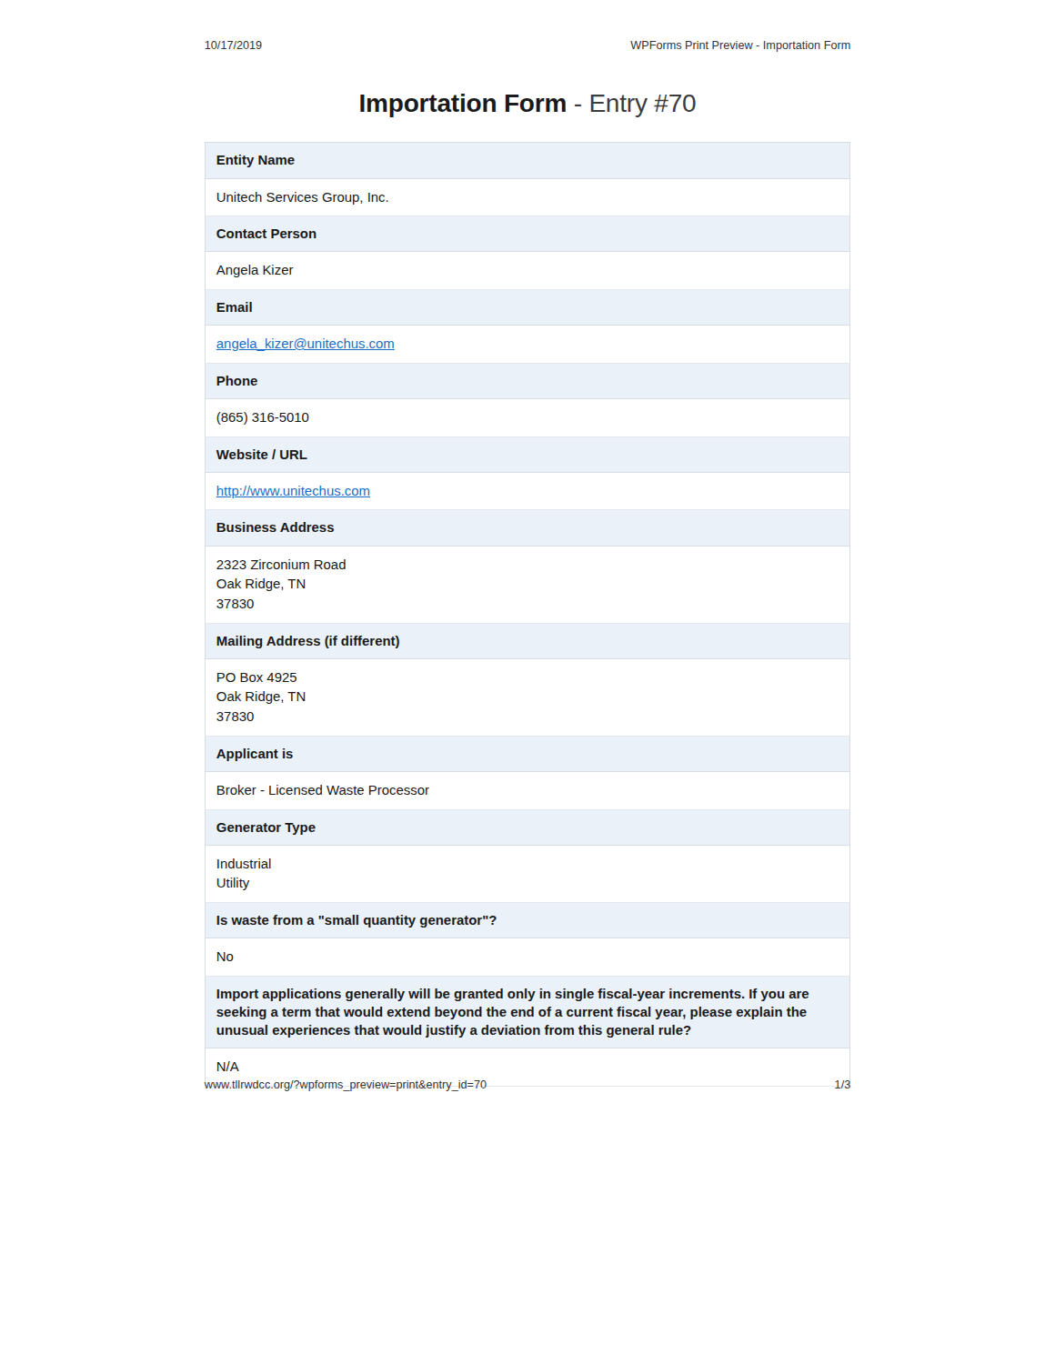10/17/2019 WPForms Print Preview - Importation Form
Importation Form - Entry #70
| Entity Name |
| Unitech Services Group, Inc. |
| Contact Person |
| Angela Kizer |
| Email |
| angela_kizer@unitechus.com |
| Phone |
| (865) 316-5010 |
| Website / URL |
| http://www.unitechus.com |
| Business Address |
| 2323 Zirconium Road Oak Ridge, TN 37830 |
| Mailing Address (if different) |
| PO Box 4925 Oak Ridge, TN 37830 |
| Applicant is |
| Broker - Licensed Waste Processor |
| Generator Type |
| Industrial Utility |
| Is waste from a "small quantity generator"? |
| No |
| Import applications generally will be granted only in single fiscal-year increments. If you are seeking a term that would extend beyond the end of a current fiscal year, please explain the unusual experiences that would justify a deviation from this general rule? |
| N/A |
www.tllrwdcc.org/?wpforms_preview=print&entry_id=70 1/3